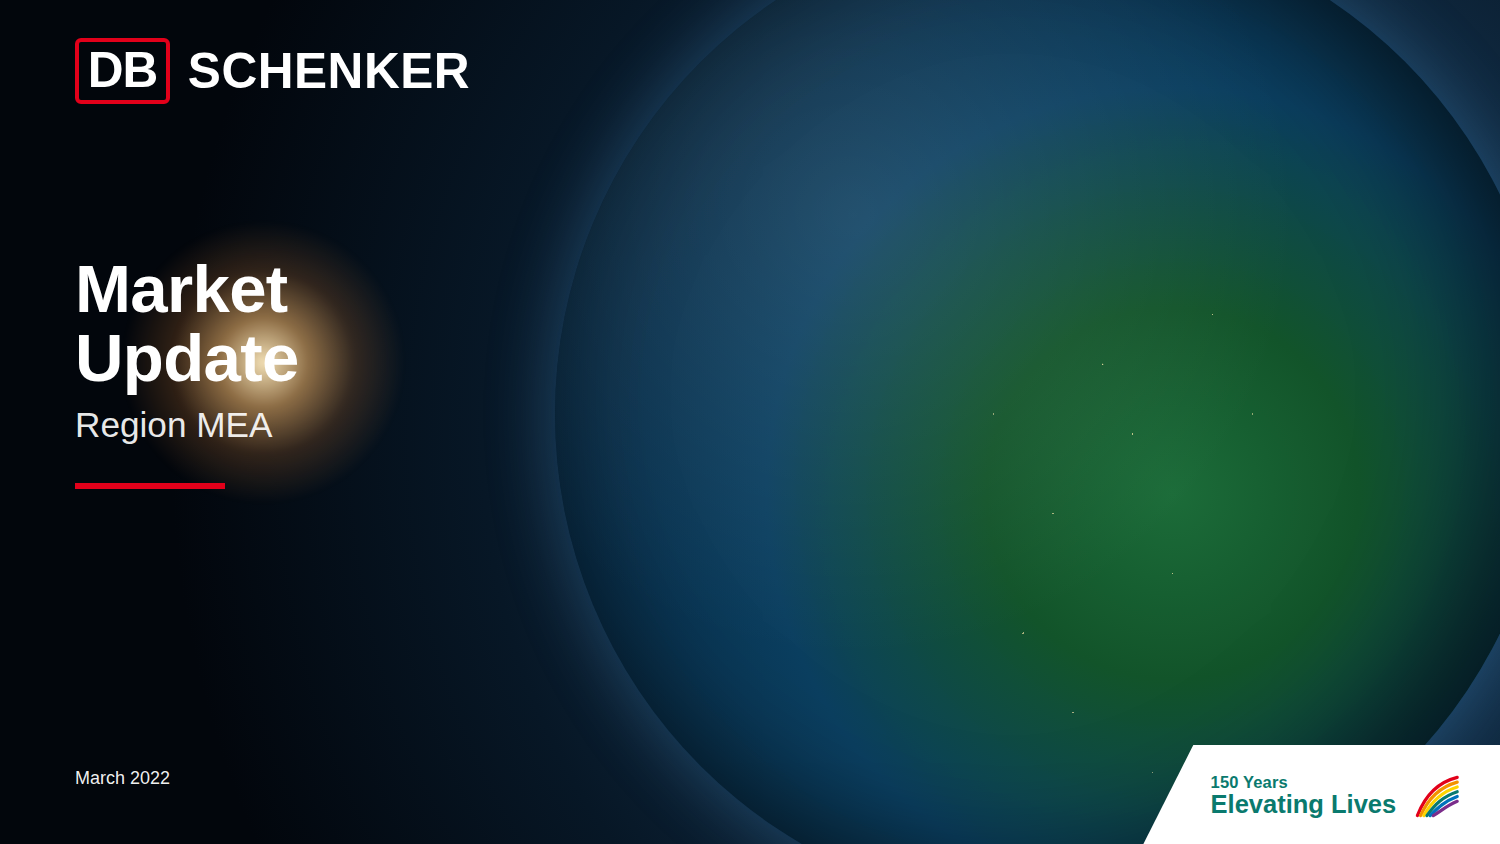DB
SCHENKER
Market Update
Region MEA
March 2022
150 Years Elevating Lives